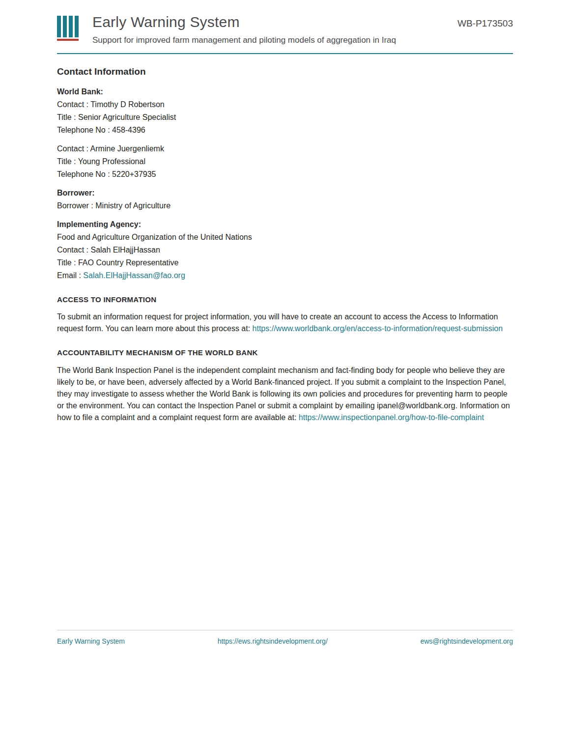Early Warning System
Support for improved farm management and piloting models of aggregation in Iraq
WB-P173503
Contact Information
World Bank:
Contact : Timothy D Robertson
Title : Senior Agriculture Specialist
Telephone No : 458-4396
Contact : Armine Juergenliemk
Title : Young Professional
Telephone No : 5220+37935
Borrower:
Borrower : Ministry of Agriculture
Implementing Agency:
Food and Agriculture Organization of the United Nations
Contact : Salah ElHajjHassan
Title : FAO Country Representative
Email : Salah.ElHajjHassan@fao.org
ACCESS TO INFORMATION
To submit an information request for project information, you will have to create an account to access the Access to Information request form. You can learn more about this process at: https://www.worldbank.org/en/access-to-information/request-submission
ACCOUNTABILITY MECHANISM OF THE WORLD BANK
The World Bank Inspection Panel is the independent complaint mechanism and fact-finding body for people who believe they are likely to be, or have been, adversely affected by a World Bank-financed project. If you submit a complaint to the Inspection Panel, they may investigate to assess whether the World Bank is following its own policies and procedures for preventing harm to people or the environment. You can contact the Inspection Panel or submit a complaint by emailing ipanel@worldbank.org. Information on how to file a complaint and a complaint request form are available at: https://www.inspectionpanel.org/how-to-file-complaint
Early Warning System
https://ews.rightsindevelopment.org/
ews@rightsindevelopment.org